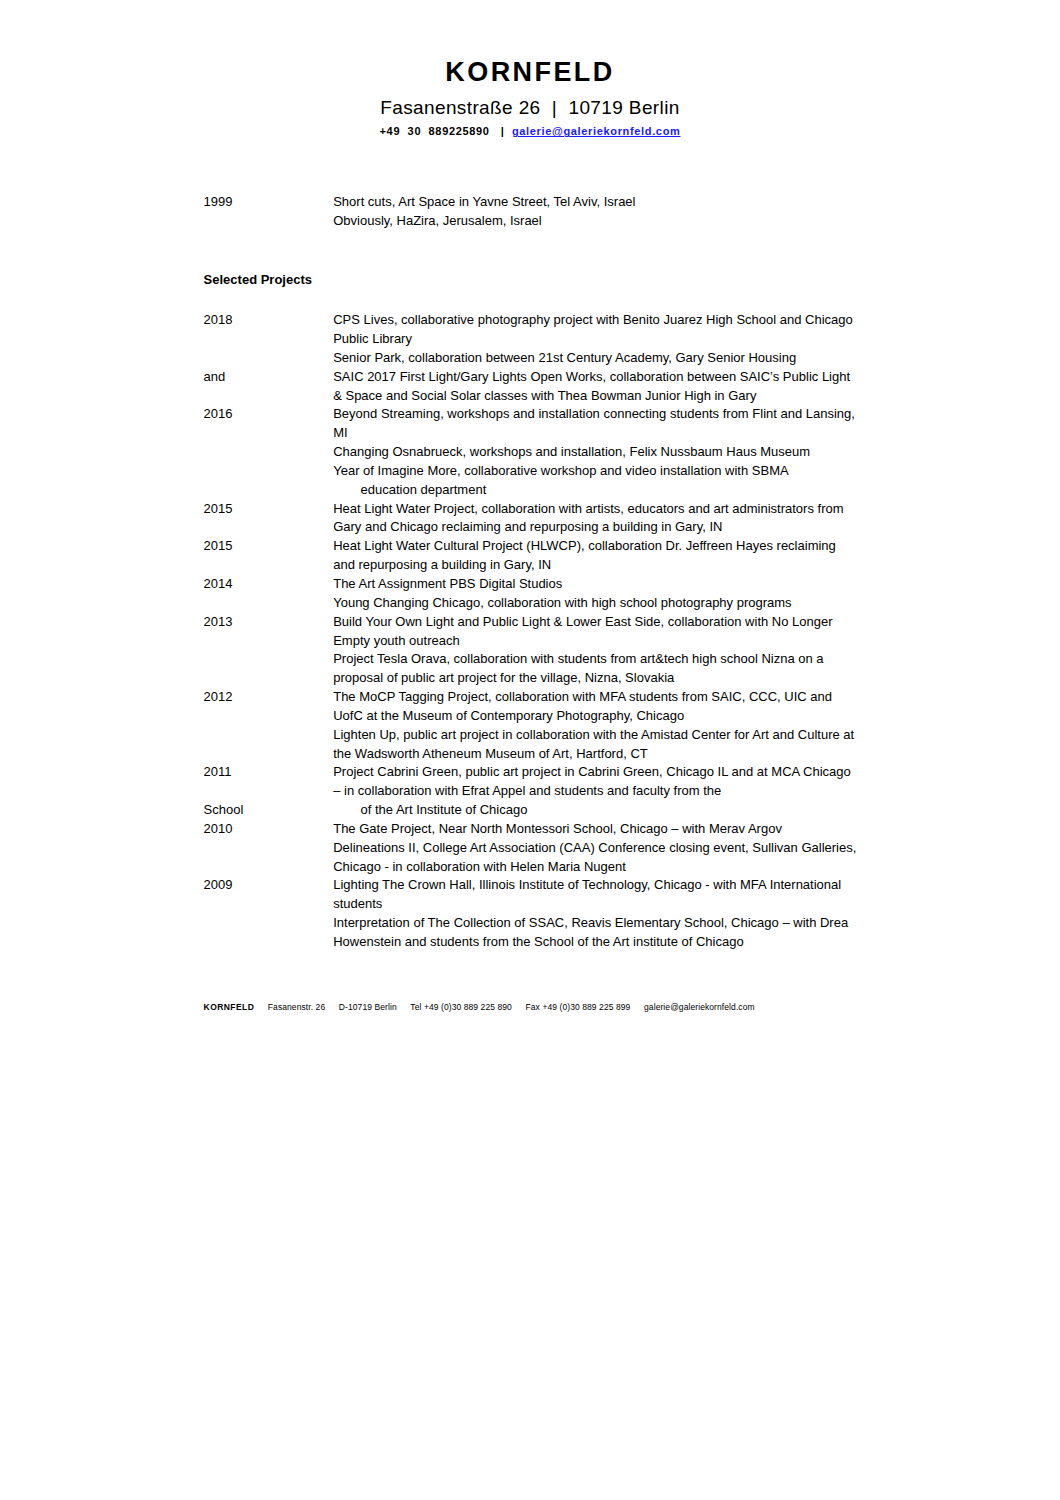KORNFELD
Fasanenstraße 26 | 10719 Berlin
+49 30 889225890 | galerie@galeriekornfeld.com
| 1999 | Short cuts, Art Space in Yavne Street, Tel Aviv, Israel Obviously, HaZira, Jerusalem, Israel |
Selected Projects
| 2018 | CPS Lives, collaborative photography project with Benito Juarez High School and Chicago Public Library Senior Park, collaboration between 21st Century Academy, Gary Senior Housing |
| and | SAIC 2017 First Light/Gary Lights Open Works, collaboration between SAIC’s Public Light & Space and Social Solar classes with Thea Bowman Junior High in Gary |
| 2016 | Beyond Streaming, workshops and installation connecting students from Flint and Lansing, MI Changing Osnabrueck, workshops and installation, Felix Nussbaum Haus Museum Year of Imagine More, collaborative workshop and video installation with SBMA education department |
| 2015 | Heat Light Water Project, collaboration with artists, educators and art administrators from Gary and Chicago reclaiming and repurposing a building in Gary, IN |
| 2015 | Heat Light Water Cultural Project (HLWCP), collaboration Dr. Jeffreen Hayes reclaiming and repurposing a building in Gary, IN |
| 2014 | The Art Assignment PBS Digital Studios Young Changing Chicago, collaboration with high school photography programs |
| 2013 | Build Your Own Light and Public Light & Lower East Side, collaboration with No Longer Empty youth outreach Project Tesla Orava, collaboration with students from art&tech high school Nizna on a proposal of public art project for the village, Nizna, Slovakia |
| 2012 | The MoCP Tagging Project, collaboration with MFA students from SAIC, CCC, UIC and UofC at the Museum of Contemporary Photography, Chicago Lighten Up, public art project in collaboration with the Amistad Center for Art and Culture at the Wadsworth Atheneum Museum of Art, Hartford, CT |
| 2011 | Project Cabrini Green, public art project in Cabrini Green, Chicago IL and at MCA Chicago – in collaboration with Efrat Appel and students and faculty from the |
| School | of the Art Institute of Chicago |
| 2010 | The Gate Project, Near North Montessori School, Chicago – with Merav Argov Delineations II, College Art Association (CAA) Conference closing event, Sullivan Galleries, Chicago - in collaboration with Helen Maria Nugent |
| 2009 | Lighting The Crown Hall, Illinois Institute of Technology, Chicago - with MFA International students Interpretation of The Collection of SSAC, Reavis Elementary School, Chicago – with Drea Howenstein and students from the School of the Art institute of Chicago |
KORNFELD Fasanenstr. 26 D-10719 Berlin Tel +49 (0)30 889 225 890 Fax +49 (0)30 889 225 899 galerie@galeriekornfeld.com